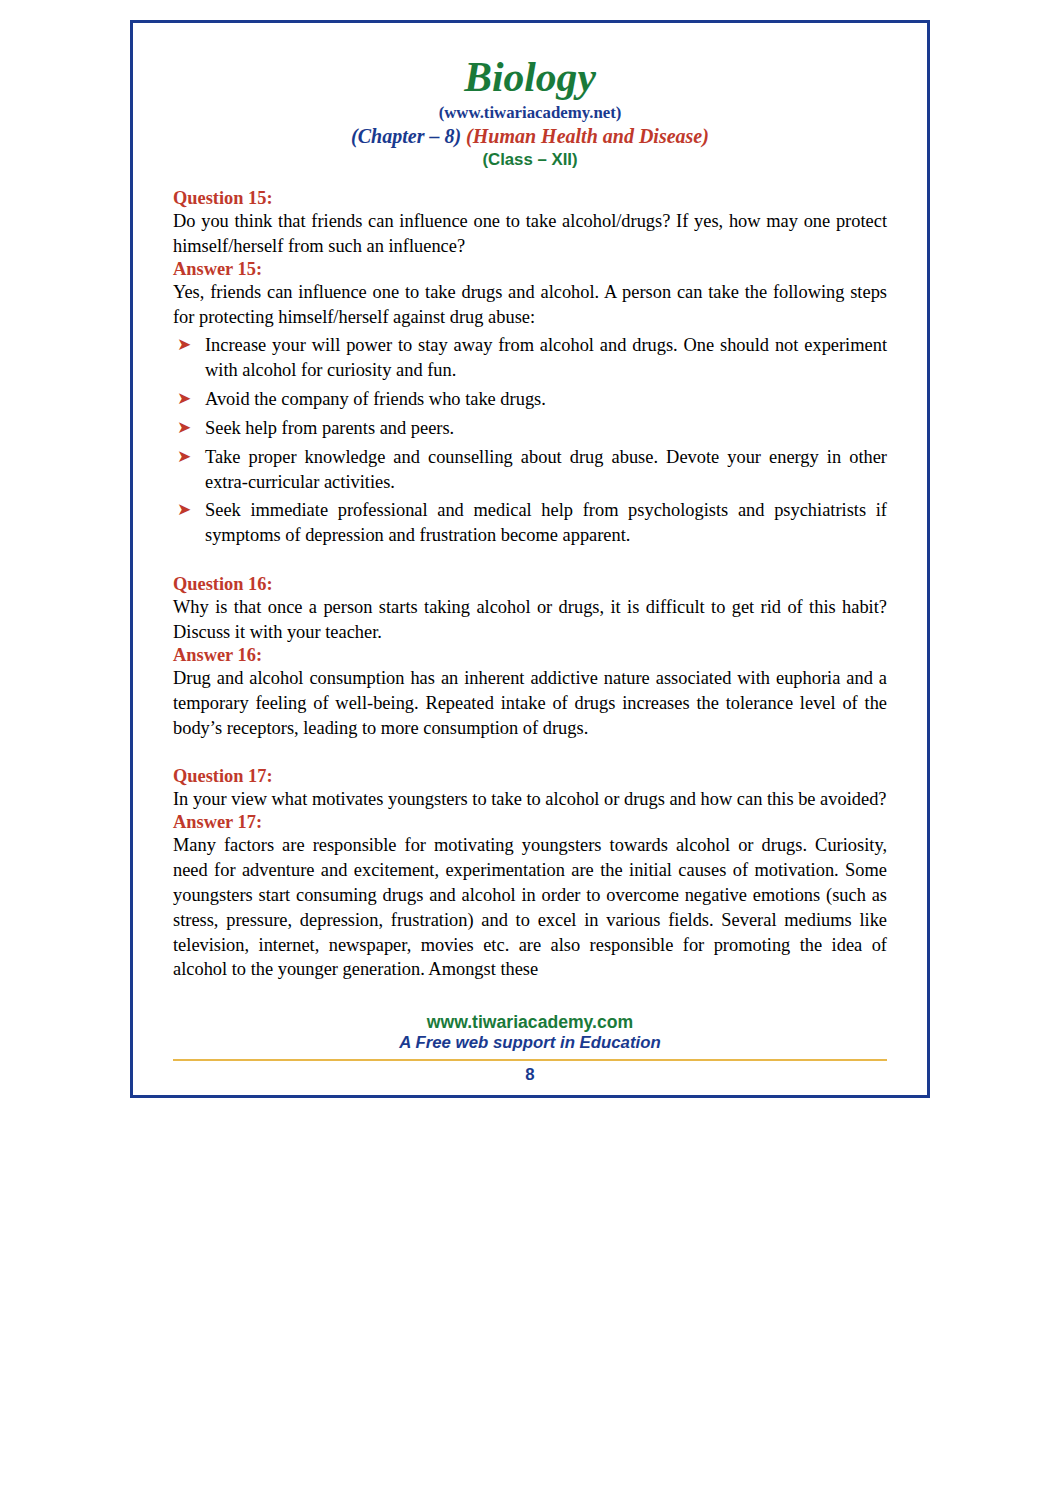Biology
(www.tiwariacademy.net)
(Chapter – 8) (Human Health and Disease)
(Class – XII)
Question 15:
Do you think that friends can influence one to take alcohol/drugs? If yes, how may one protect himself/herself from such an influence?
Answer 15:
Yes, friends can influence one to take drugs and alcohol. A person can take the following steps for protecting himself/herself against drug abuse:
Increase your will power to stay away from alcohol and drugs. One should not experiment with alcohol for curiosity and fun.
Avoid the company of friends who take drugs.
Seek help from parents and peers.
Take proper knowledge and counselling about drug abuse. Devote your energy in other extra-curricular activities.
Seek immediate professional and medical help from psychologists and psychiatrists if symptoms of depression and frustration become apparent.
Question 16:
Why is that once a person starts taking alcohol or drugs, it is difficult to get rid of this habit? Discuss it with your teacher.
Answer 16:
Drug and alcohol consumption has an inherent addictive nature associated with euphoria and a temporary feeling of well-being. Repeated intake of drugs increases the tolerance level of the body’s receptors, leading to more consumption of drugs.
Question 17:
In your view what motivates youngsters to take to alcohol or drugs and how can this be avoided?
Answer 17:
Many factors are responsible for motivating youngsters towards alcohol or drugs. Curiosity, need for adventure and excitement, experimentation are the initial causes of motivation. Some youngsters start consuming drugs and alcohol in order to overcome negative emotions (such as stress, pressure, depression, frustration) and to excel in various fields. Several mediums like television, internet, newspaper, movies etc. are also responsible for promoting the idea of alcohol to the younger generation. Amongst these
www.tiwariacademy.com
A Free web support in Education
8